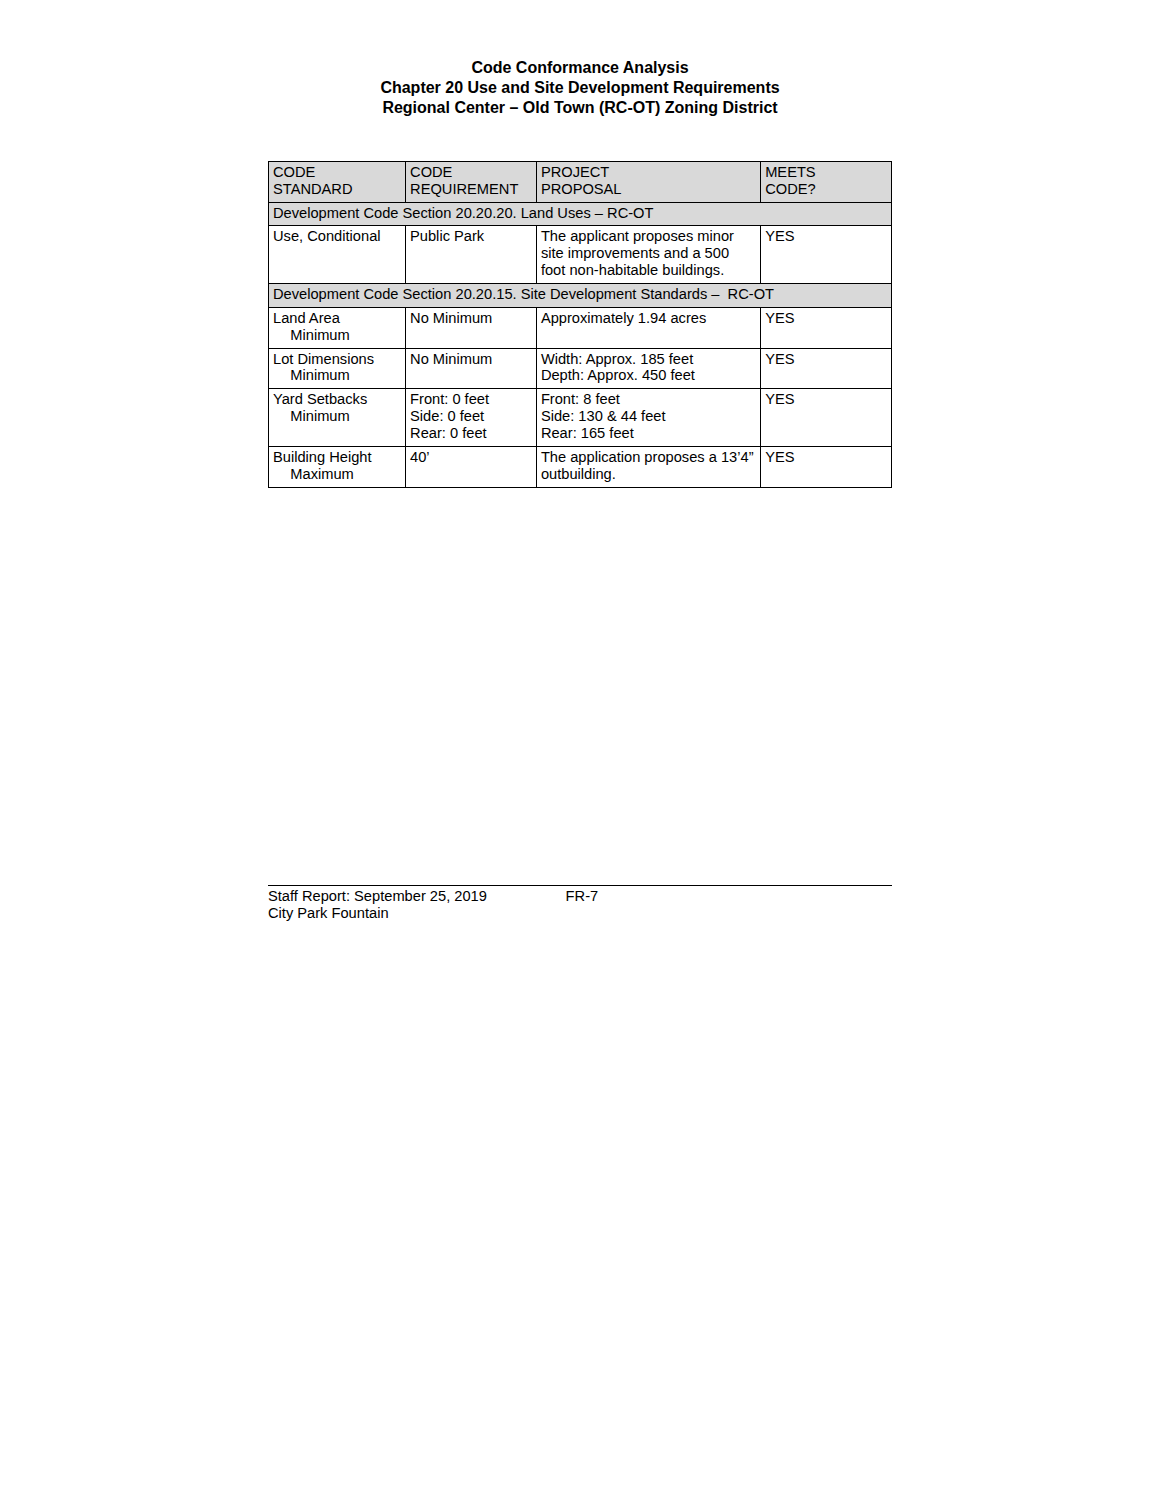Code Conformance Analysis Chapter 20 Use and Site Development Requirements Regional Center – Old Town (RC-OT) Zoning District
| CODE STANDARD | CODE REQUIREMENT | PROJECT PROPOSAL | MEETS CODE? |
| --- | --- | --- | --- |
| Development Code Section 20.20.20. Land Uses – RC-OT |
| Use, Conditional | Public Park | The applicant proposes minor site improvements and a 500 foot non-habitable buildings. | YES |
| Development Code Section 20.20.15. Site Development Standards – RC-OT |
| Land Area Minimum | No Minimum | Approximately 1.94 acres | YES |
| Lot Dimensions Minimum | No Minimum | Width: Approx. 185 feet Depth: Approx. 450 feet | YES |
| Yard Setbacks Minimum | Front: 0 feet Side: 0 feet Rear: 0 feet | Front: 8 feet Side: 130 & 44 feet Rear: 165 feet | YES |
| Building Height Maximum | 40’ | The application proposes a 13’4” outbuilding. | YES |
Staff Report: September 25, 2019
FR-7
City Park Fountain